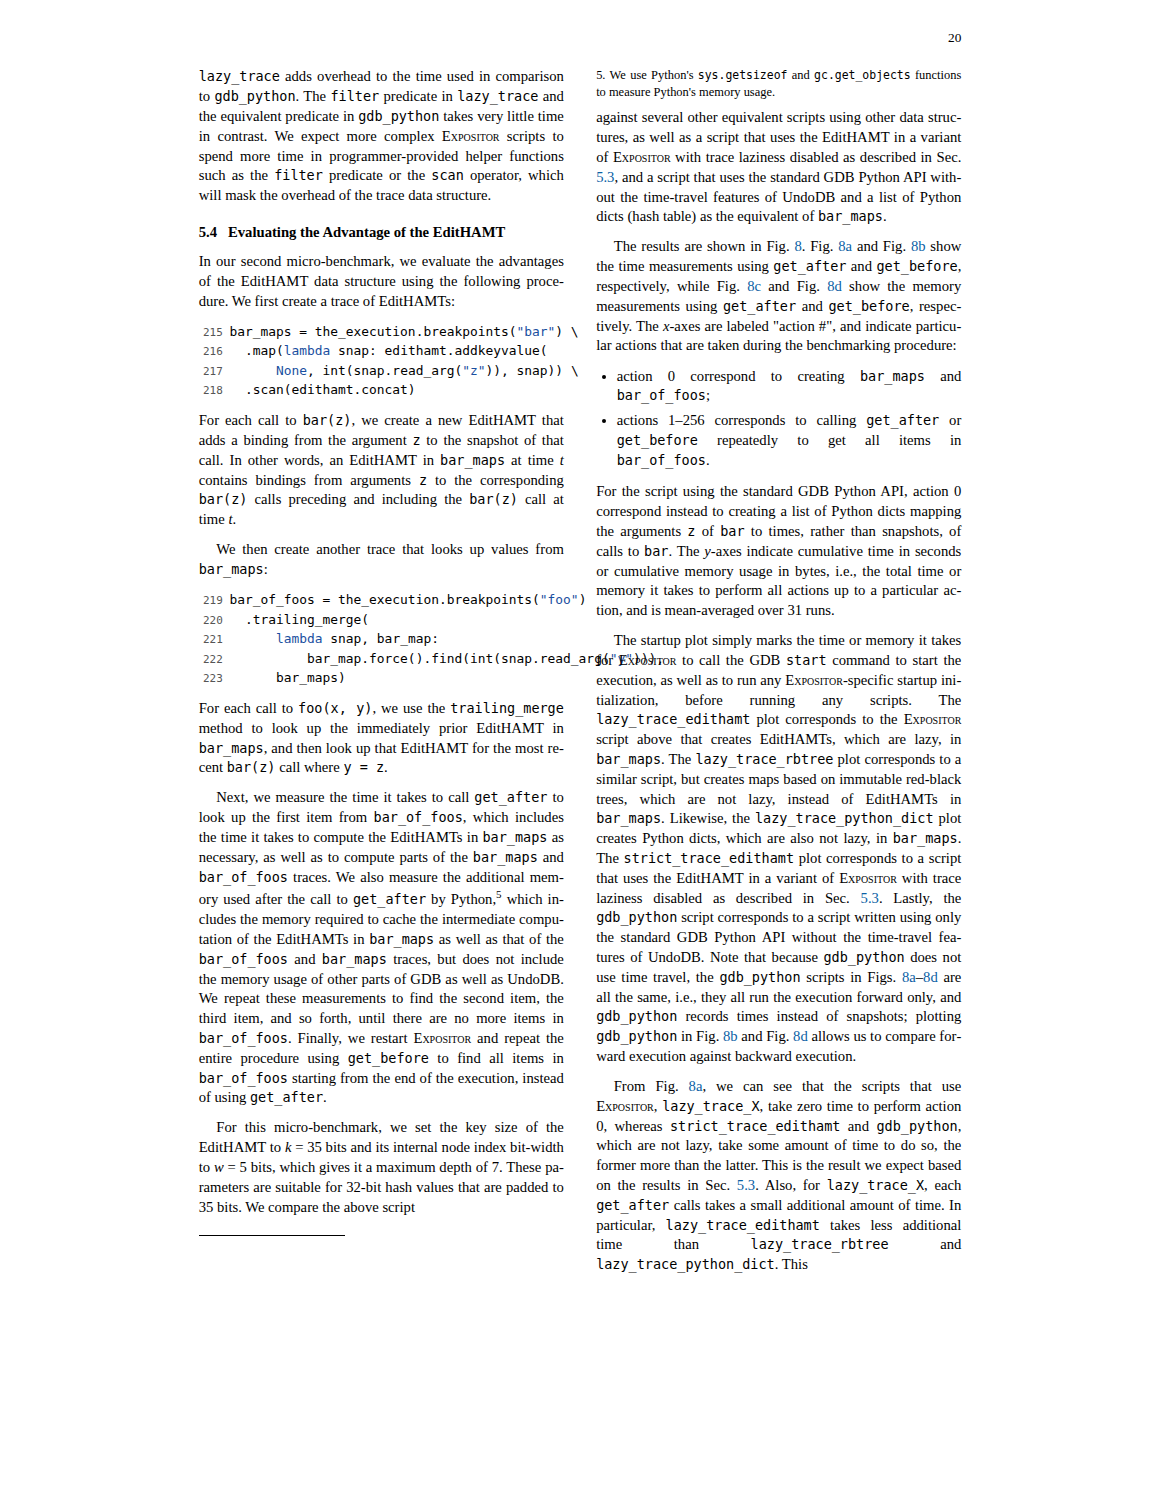20
lazy_trace adds overhead to the time used in comparison to gdb_python. The filter predicate in lazy_trace and the equivalent predicate in gdb_python takes very little time in contrast. We expect more complex Expositor scripts to spend more time in programmer-provided helper functions such as the filter predicate or the scan operator, which will mask the overhead of the trace data structure.
5.4 Evaluating the Advantage of the EditHAMT
In our second micro-benchmark, we evaluate the advantages of the EditHAMT data structure using the following procedure. We first create a trace of EditHAMTs:
215bar_maps = the_execution.breakpoints("bar") \
216  .map(lambda snap: edithamt.addkeyvalue(
217      None, int(snap.read_arg("z")), snap)) \
218  .scan(edithamt.concat)
For each call to bar(z), we create a new EditHAMT that adds a binding from the argument z to the snapshot of that call. In other words, an EditHAMT in bar_maps at time t contains bindings from arguments z to the corresponding bar(z) calls preceding and including the bar(z) call at time t.
We then create another trace that looks up values from bar_maps:
219bar_of_foos = the_execution.breakpoints("foo")
220  .trailing_merge(
221      lambda snap, bar_map:
222          bar_map.force().find(int(snap.read_arg("y"))),
223      bar_maps)
For each call to foo(x, y), we use the trailing_merge method to look up the immediately prior EditHAMT in bar_maps, and then look up that EditHAMT for the most recent bar(z) call where y = z.
Next, we measure the time it takes to call get_after to look up the first item from bar_of_foos, which includes the time it takes to compute the EditHAMTs in bar_maps as necessary, as well as to compute parts of the bar_maps and bar_of_foos traces. We also measure the additional memory used after the call to get_after by Python,5 which includes the memory required to cache the intermediate computation of the EditHAMTs in bar_maps as well as that of the bar_of_foos and bar_maps traces, but does not include the memory usage of other parts of GDB as well as UndoDB. We repeat these measurements to find the second item, the third item, and so forth, until there are no more items in bar_of_foos. Finally, we restart Expositor and repeat the entire procedure using get_before to find all items in bar_of_foos starting from the end of the execution, instead of using get_after.
For this micro-benchmark, we set the key size of the EditHAMT to k = 35 bits and its internal node index bit-width to w = 5 bits, which gives it a maximum depth of 7. These parameters are suitable for 32-bit hash values that are padded to 35 bits. We compare the above script
5. We use Python's sys.getsizeof and gc.get_objects functions to measure Python's memory usage.
against several other equivalent scripts using other data structures, as well as a script that uses the EditHAMT in a variant of Expositor with trace laziness disabled as described in Sec. 5.3, and a script that uses the standard GDB Python API without the time-travel features of UndoDB and a list of Python dicts (hash table) as the equivalent of bar_maps.
The results are shown in Fig. 8. Fig. 8a and Fig. 8b show the time measurements using get_after and get_before, respectively, while Fig. 8c and Fig. 8d show the memory measurements using get_after and get_before, respectively. The x-axes are labeled "action #", and indicate particular actions that are taken during the benchmarking procedure:
action 0 correspond to creating bar_maps and bar_of_foos;
actions 1–256 corresponds to calling get_after or get_before repeatedly to get all items in bar_of_foos.
For the script using the standard GDB Python API, action 0 correspond instead to creating a list of Python dicts mapping the arguments z of bar to times, rather than snapshots, of calls to bar. The y-axes indicate cumulative time in seconds or cumulative memory usage in bytes, i.e., the total time or memory it takes to perform all actions up to a particular action, and is mean-averaged over 31 runs.
The startup plot simply marks the time or memory it takes for Expositor to call the GDB start command to start the execution, as well as to run any Expositor-specific startup initialization, before running any scripts. The lazy_trace_edithamt plot corresponds to the Expositor script above that creates EditHAMTs, which are lazy, in bar_maps. The lazy_trace_rbtree plot corresponds to a similar script, but creates maps based on immutable red-black trees, which are not lazy, instead of EditHAMTs in bar_maps. Likewise, the lazy_trace_python_dict plot creates Python dicts, which are also not lazy, in bar_maps. The strict_trace_edithamt plot corresponds to a script that uses the EditHAMT in a variant of Expositor with trace laziness disabled as described in Sec. 5.3. Lastly, the gdb_python script corresponds to a script written using only the standard GDB Python API without the time-travel features of UndoDB. Note that because gdb_python does not use time travel, the gdb_python scripts in Figs. 8a–8d are all the same, i.e., they all run the execution forward only, and gdb_python records times instead of snapshots; plotting gdb_python in Fig. 8b and Fig. 8d allows us to compare forward execution against backward execution.
From Fig. 8a, we can see that the scripts that use Expositor, lazy_trace_X, take zero time to perform action 0, whereas strict_trace_edithamt and gdb_python, which are not lazy, take some amount of time to do so, the former more than the latter. This is the result we expect based on the results in Sec. 5.3. Also, for lazy_trace_X, each get_after calls takes a small additional amount of time. In particular, lazy_trace_edithamt takes less additional time than lazy_trace_rbtree and lazy_trace_python_dict. This